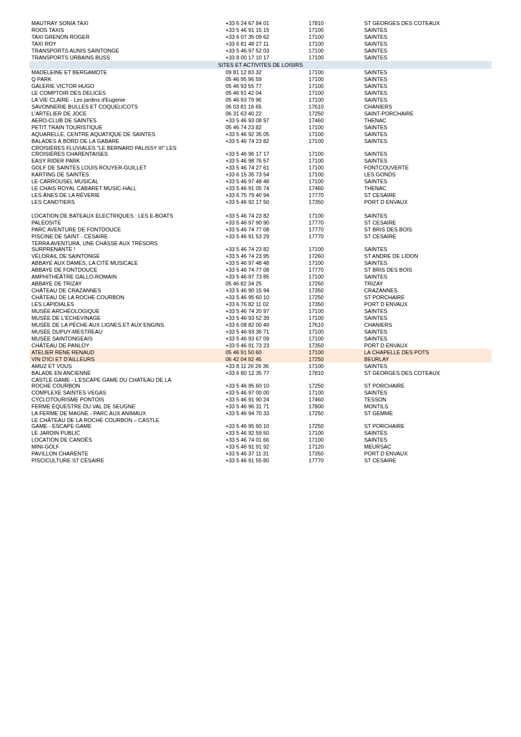| MAUTRAY SONIA TAXI | +33 6 24 67 84 01 | 17810 | ST GEORGES DES COTEAUX |
| ROOS TAXIS | +33 5 46 91 15 15 | 17100 | SAINTES |
| TAXI GRENON ROGER | +33 6 07 35 09 62 | 17100 | SAINTES |
| TAXI ROY | +33 6 81 48 27 11 | 17100 | SAINTES |
| TRANSPORTS AUNIS SAINTONGE | +33 5 46 97 52 03 | 17100 | SAINTES |
| TRANSPORTS URBAINS BUSS | +33 8 00 17 10 17 | 17100 | SAINTES |
| SITES ET ACTIVITES DE LOISIRS |
| MADELEINE ET BERGAMOTE | 09 81 12 83 32 | 17100 | SAINTES |
| Q PARK | 05 46 95 96 59 | 17100 | SAINTES |
| GALERIE VICTOR HUGO | 05 46 93 55 77 | 17100 | SAINTES |
| LE COMPTOIR DES DELICES | 05 46 91 42 04 | 17100 | SAINTES |
| LA VIE CLAIRE - Les jardins d'Eugenie | 05 46 93 79 96 | 17100 | SAINTES |
| SAVONNERIE BULLES ET COQUELICOTS | 06 03 81 16 65 | 17610 | CHANIERS |
| L'ARTELIER DE JOCE | 06 31 63 40 22 | 17250 | SAINT-PORCHAIRE |
| AERO-CLUB DE SAINTES | +33 5 46 93 08 97 | 17460 | THENAC |
| PETIT TRAIN TOURISTIQUE | 05 46 74 23 82 | 17100 | SAINTES |
| AQUARELLE, CENTRE AQUATIQUE DE SAINTES | +33 5 46 92 35 05 | 17100 | SAINTES |
| BALADES À BORD DE LA GABARE | +33 5 46 74 23 82 | 17100 | SAINTES |
| CROISIÈRES FLUVIALES "LE BERNARD PALISSY III" LES CROISIÈRES CHARENTAISES | +33 5 46 96 17 17 | 17100 | SAINTES |
| EASY RIDER PARK | +33 5 46 98 76 57 | 17100 | SAINTES |
| GOLF DE SAINTES LOUIS ROUYER-GUILLET | +33 5 46 74 27 61 | 17100 | FONTCOUVERTE |
| KARTING DE SAINTES | +33 6 15 35 73 54 | 17100 | LES GONDS |
| LE CARROUSEL MUSICAL | +33 5 46 97 48 48 | 17100 | SAINTES |
| LE CHAIS ROYAL CABARET MUSIC-HALL | +33 5 46 91 05 74 | 17460 | THENAC |
| LES ÂNES DE LA RÊVERIE | +33 6 75 79 40 94 | 17770 | ST CESAIRE |
| LES CANOTIERS | +33 5 46 92 17 50 | 17350 | PORT D ENVAUX |
| LOCATION DE BATEAUX ÉLECTRIQUES : LES E-BOATS | +33 5 46 74 23 82 | 17100 | SAINTES |
| PALÉOSITE | +33 5 46 97 90 90 | 17770 | ST CESAIRE |
| PARC AVENTURE DE FONTDOUCE | +33 5 46 74 77 08 | 17770 | ST BRIS DES BOIS |
| PISCINE DE SAINT - CÉSAIRE | +33 5 46 91 53 29 | 17770 | ST CESAIRE |
| TERRA AVENTURA, UNE CHASSE AUX TRÉSORS SURPRENANTE ! | +33 5 46 74 23 82 | 17100 | SAINTES |
| VÉLORAIL DE SAINTONGE | +33 5 46 74 23 95 | 17260 | ST ANDRE DE LIDON |
| ABBAYE AUX DAMES, LA CITÉ MUSICALE | +33 5 46 97 48 48 | 17100 | SAINTES |
| ABBAYE DE FONTDOUCE | +33 5 46 74 77 08 | 17770 | ST BRIS DES BOIS |
| AMPHITHÉÂTRE GALLO-ROMAIN | +33 5 46 97 73 85 | 17100 | SAINTES |
| ABBAYE DE TRIZAY | 05 46 82 34 25 | 17250 | TRIZAY |
| CHÂTEAU DE CRAZANNES | +33 5 46 90 15 94 | 17350 | CRAZANNES |
| CHÂTEAU DE LA ROCHE COURBON | +33 5 46 95 60 10 | 17250 | ST PORCHAIRE |
| LES LAPIDIALES | +33 6 76 82 11 02 | 17350 | PORT D ENVAUX |
| MUSÉE ARCHÉOLOGIQUE | +33 5 46 74 20 97 | 17100 | SAINTES |
| MUSÉE DE L'ÉCHEVINAGE | +33 5 46 93 52 39 | 17100 | SAINTES |
| MUSÉE DE LA PÊCHE AUX LIGNES ET AUX ENGINS | +33 6 08 82 00 49 | 17610 | CHANIERS |
| MUSÉE DUPUY-MESTREAU | +33 5 46 93 36 71 | 17100 | SAINTES |
| MUSÉE SAINTONGEAIS | +33 5 46 93 67 09 | 17100 | SAINTES |
| CHÂTEAU DE PANLOY | +33 5 46 91 73 23 | 17350 | PORT D ENVAUX |
| ATELIER RENE RENAUD | 05 46 91 50 60 | 17100 | LA CHAPELLE DES POTS |
| VIN D'ICI ET D'AILLEURS | 06 42 04 92 45 | 17250 | BEURLAY |
| AMUZ ET VOUS | +33 8 11 26 26 36 | 17100 | SAINTES |
| BALADE EN ANCIENNE | +33 6 80 12 35 77 | 17810 | ST GEORGES DES COTEAUX |
| CASTLE GAME - L'ESCAPE GAME DU CHATEAU DE LA ROCHE COURBON | +33 5 46 95 60 10 | 17250 | ST PORCHAIRE |
| COMPLEXE SAINTES VEGAS | +33 5 46 97 00 00 | 17100 | SAINTES |
| CYCLOTOURISME PONTOIS | +33 5 46 91 90 24 | 17460 | TESSON |
| FERME ÉQUESTRE DU VAL DE SEUGNE | +33 5 46 96 31 71 | 17800 | MONTILS |
| LA FERME DE MAGNE - PARC AUX ANIMAUX | +33 5 46 94 70 33 | 17250 | ST GEMME |
| LE CHÂTEAU DE LA ROCHE COURBON – CASTLE GAME - ESCAPE GAME | +33 5 46 95 60 10 | 17250 | ST PORCHAIRE |
| LE JARDIN PUBLIC | +33 5 46 92 59 50 | 17100 | SAINTES |
| LOCATION DE CANOËS | +33 5 46 74 01 66 | 17100 | SAINTES |
| MINI-GOLF | +33 5 46 91 91 92 | 17120 | MEURSAC |
| PAVILLON CHARENTE | +33 5 46 37 11 31 | 17350 | PORT D ENVAUX |
| PISCICULTURE ST CÉSAIRE | +33 5 46 91 55 80 | 17770 | ST CESAIRE |